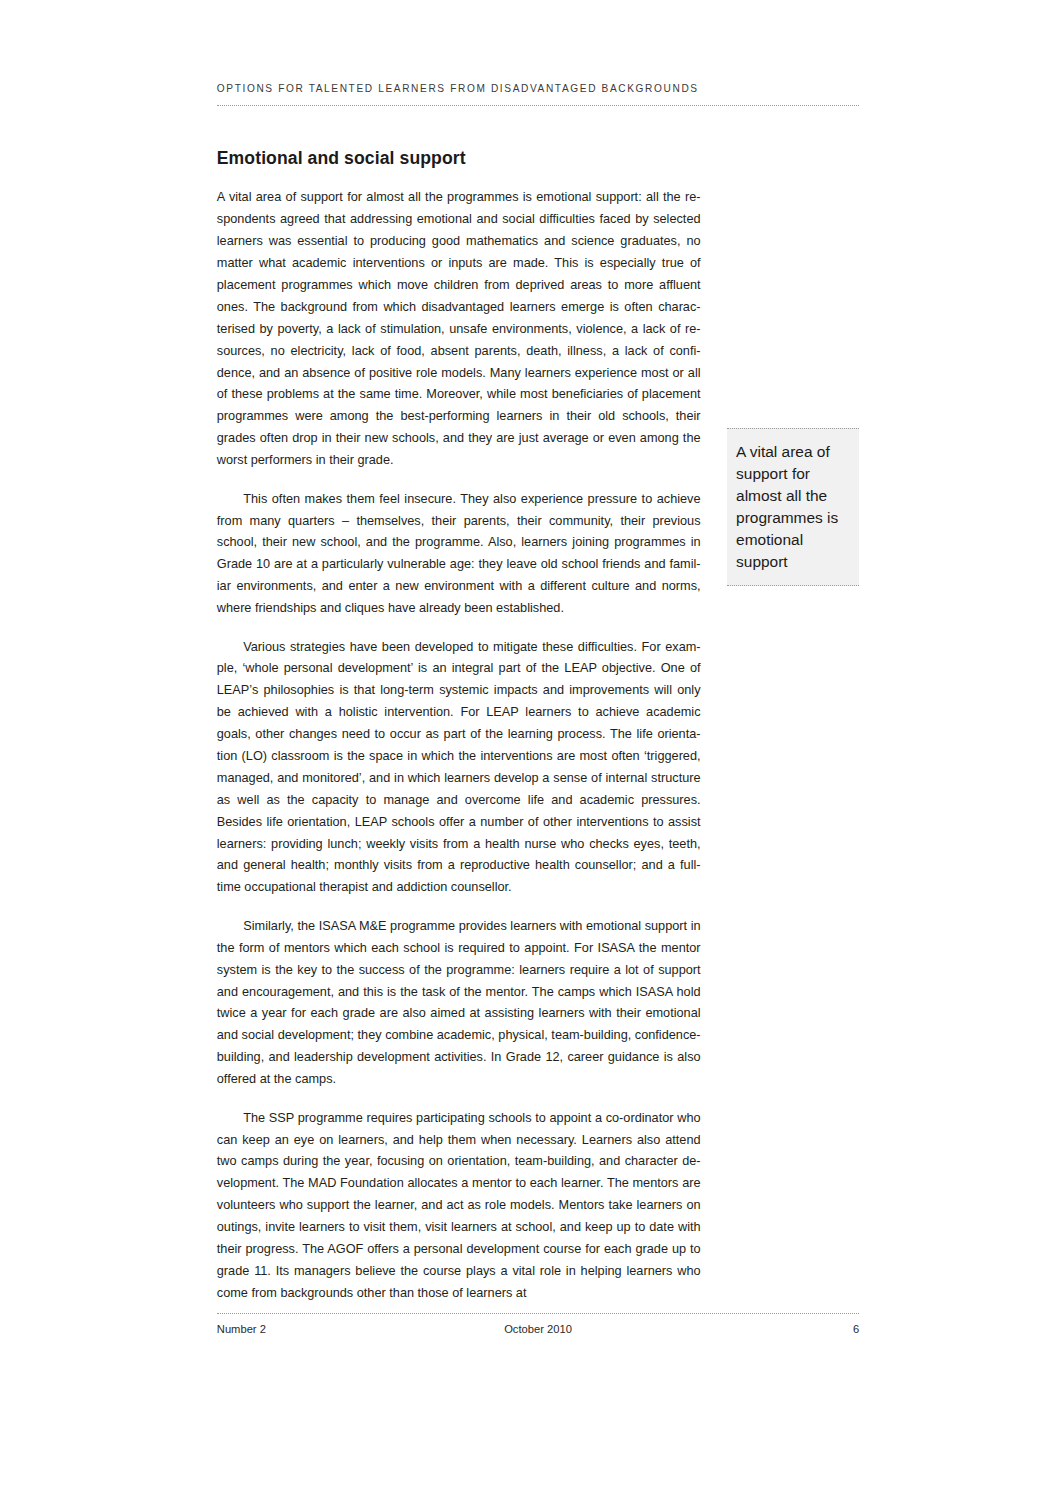Options for talented learners from disadvantaged backgrounds
Emotional and social support
A vital area of support for almost all the programmes is emotional support: all the respondents agreed that addressing emotional and social difficulties faced by selected learners was essential to producing good mathematics and science graduates, no matter what academic interventions or inputs are made. This is especially true of placement programmes which move children from deprived areas to more affluent ones. The background from which disadvantaged learners emerge is often characterised by poverty, a lack of stimulation, unsafe environments, violence, a lack of resources, no electricity, lack of food, absent parents, death, illness, a lack of confidence, and an absence of positive role models. Many learners experience most or all of these problems at the same time. Moreover, while most beneficiaries of placement programmes were among the best-performing learners in their old schools, their grades often drop in their new schools, and they are just average or even among the worst performers in their grade.
This often makes them feel insecure. They also experience pressure to achieve from many quarters – themselves, their parents, their community, their previous school, their new school, and the programme. Also, learners joining programmes in Grade 10 are at a particularly vulnerable age: they leave old school friends and familiar environments, and enter a new environment with a different culture and norms, where friendships and cliques have already been established.
Various strategies have been developed to mitigate these difficulties. For example, ‘whole personal development’ is an integral part of the LEAP objective. One of LEAP’s philosophies is that long-term systemic impacts and improvements will only be achieved with a holistic intervention. For LEAP learners to achieve academic goals, other changes need to occur as part of the learning process. The life orientation (LO) classroom is the space in which the interventions are most often ‘triggered, managed, and monitored’, and in which learners develop a sense of internal structure as well as the capacity to manage and overcome life and academic pressures. Besides life orientation, LEAP schools offer a number of other interventions to assist learners: providing lunch; weekly visits from a health nurse who checks eyes, teeth, and general health; monthly visits from a reproductive health counsellor; and a full-time occupational therapist and addiction counsellor.
Similarly, the ISASA M&E programme provides learners with emotional support in the form of mentors which each school is required to appoint. For ISASA the mentor system is the key to the success of the programme: learners require a lot of support and encouragement, and this is the task of the mentor. The camps which ISASA hold twice a year for each grade are also aimed at assisting learners with their emotional and social development; they combine academic, physical, team-building, confidence-building, and leadership development activities. In Grade 12, career guidance is also offered at the camps.
The SSP programme requires participating schools to appoint a co-ordinator who can keep an eye on learners, and help them when necessary. Learners also attend two camps during the year, focusing on orientation, team-building, and character development. The MAD Foundation allocates a mentor to each learner. The mentors are volunteers who support the learner, and act as role models. Mentors take learners on outings, invite learners to visit them, visit learners at school, and keep up to date with their progress. The AGOF offers a personal development course for each grade up to grade 11. Its managers believe the course plays a vital role in helping learners who come from backgrounds other than those of learners at
A vital area of support for almost all the programmes is emotional support
Number 2 October 2010 6